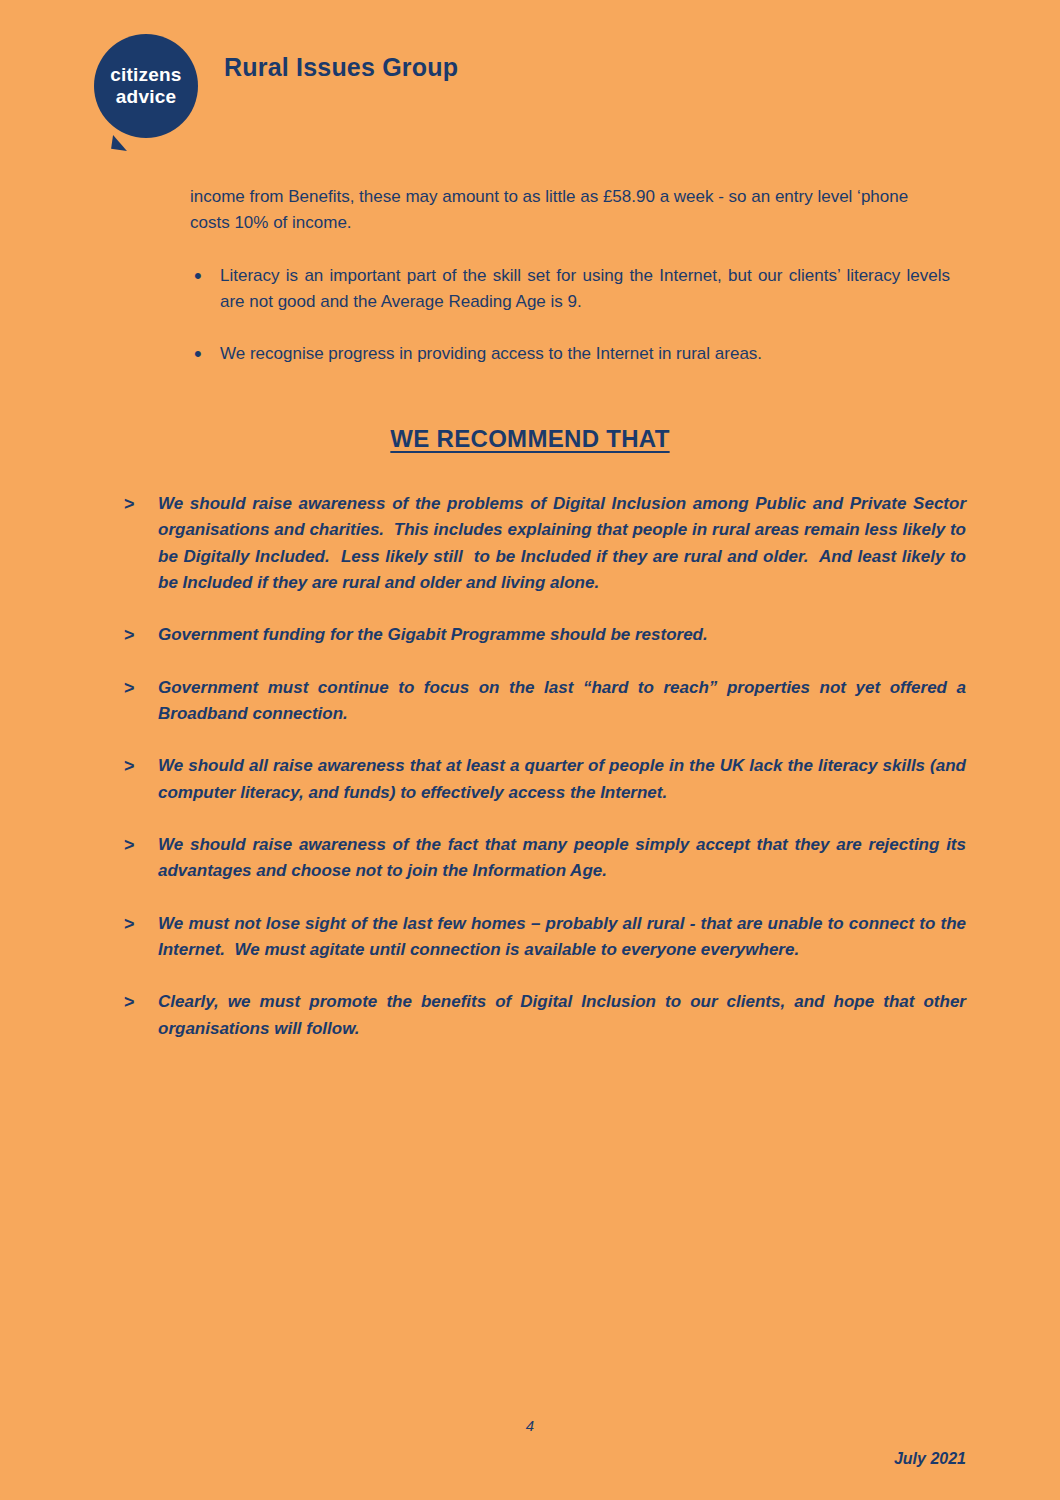citizens advice
Rural Issues Group
income from Benefits, these may amount to as little as £58.90 a week - so an entry level ‘phone costs 10% of income.
Literacy is an important part of the skill set for using the Internet, but our clients’ literacy levels are not good and the Average Reading Age is 9.
We recognise progress in providing access to the Internet in rural areas.
WE RECOMMEND THAT
We should raise awareness of the problems of Digital Inclusion among Public and Private Sector organisations and charities. This includes explaining that people in rural areas remain less likely to be Digitally Included. Less likely still to be Included if they are rural and older. And least likely to be Included if they are rural and older and living alone.
Government funding for the Gigabit Programme should be restored.
Government must continue to focus on the last “hard to reach” properties not yet offered a Broadband connection.
We should all raise awareness that at least a quarter of people in the UK lack the literacy skills (and computer literacy, and funds) to effectively access the Internet.
We should raise awareness of the fact that many people simply accept that they are rejecting its advantages and choose not to join the Information Age.
We must not lose sight of the last few homes – probably all rural - that are unable to connect to the Internet. We must agitate until connection is available to everyone everywhere.
Clearly, we must promote the benefits of Digital Inclusion to our clients, and hope that other organisations will follow.
4
July 2021